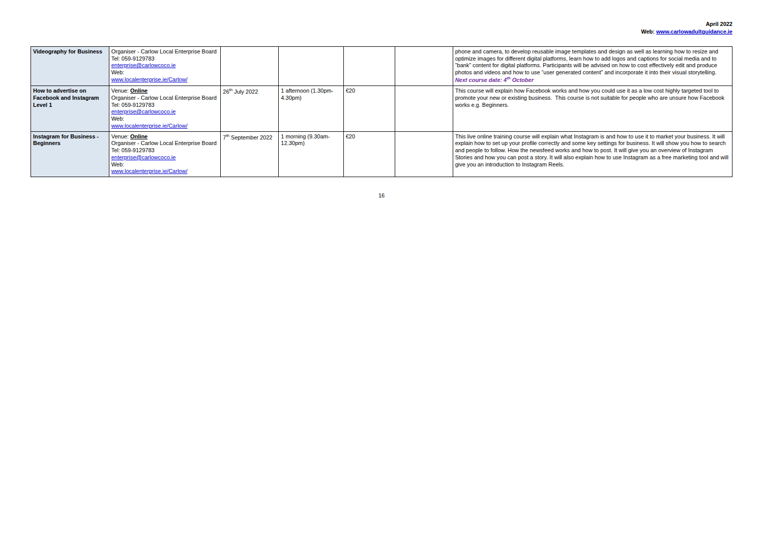April 2022
Web: www.carlowadultguidance.ie
| Videography for Business | Organiser - Carlow Local Enterprise Board Tel: 059-9129783 enterprise@carlowcoco.ie Web: www.localenterprise.ie/Carlow/ | | | | | phone and camera, to develop reusable image templates and design as well as learning how to resize and optimize images for different digital platforms, learn how to add logos and captions for social media and to “bank” content for digital platforms. Participants will be advised on how to cost effectively edit and produce photos and videos and how to use “user generated content” and incorporate it into their visual storytelling. Next course date: 4 th October |
| How to advertise on Facebook and Instagram Level 1 | Venue: Online Organiser - Carlow Local Enterprise Board Tel: 059-9129783 enterprise@carlowcoco.ie Web: www.localenterprise.ie/Carlow/ | 26 th July 2022 | 1 afternoon (1.30pm-4.30pm) | €20 | | This course will explain how Facebook works and how you could use it as a low cost highly targeted tool to promote your new or existing business. This course is not suitable for people who are unsure how Facebook works e.g. Beginners. |
| Instagram for Business - Beginners | Venue: Online Organiser - Carlow Local Enterprise Board Tel: 059-9129783 enterprise@carlowcoco.ie Web: www.localenterprise.ie/Carlow/ | 7 th September 2022 | 1 morning (9.30am-12.30pm) | €20 | | This live online training course will explain what Instagram is and how to use it to market your business. It will explain how to set up your profile correctly and some key settings for business. It will show you how to search and people to follow. How the newsfeed works and how to post. It will give you an overview of Instagram Stories and how you can post a story. It will also explain how to use Instagram as a free marketing tool and will give you an introduction to Instagram Reels. |
16